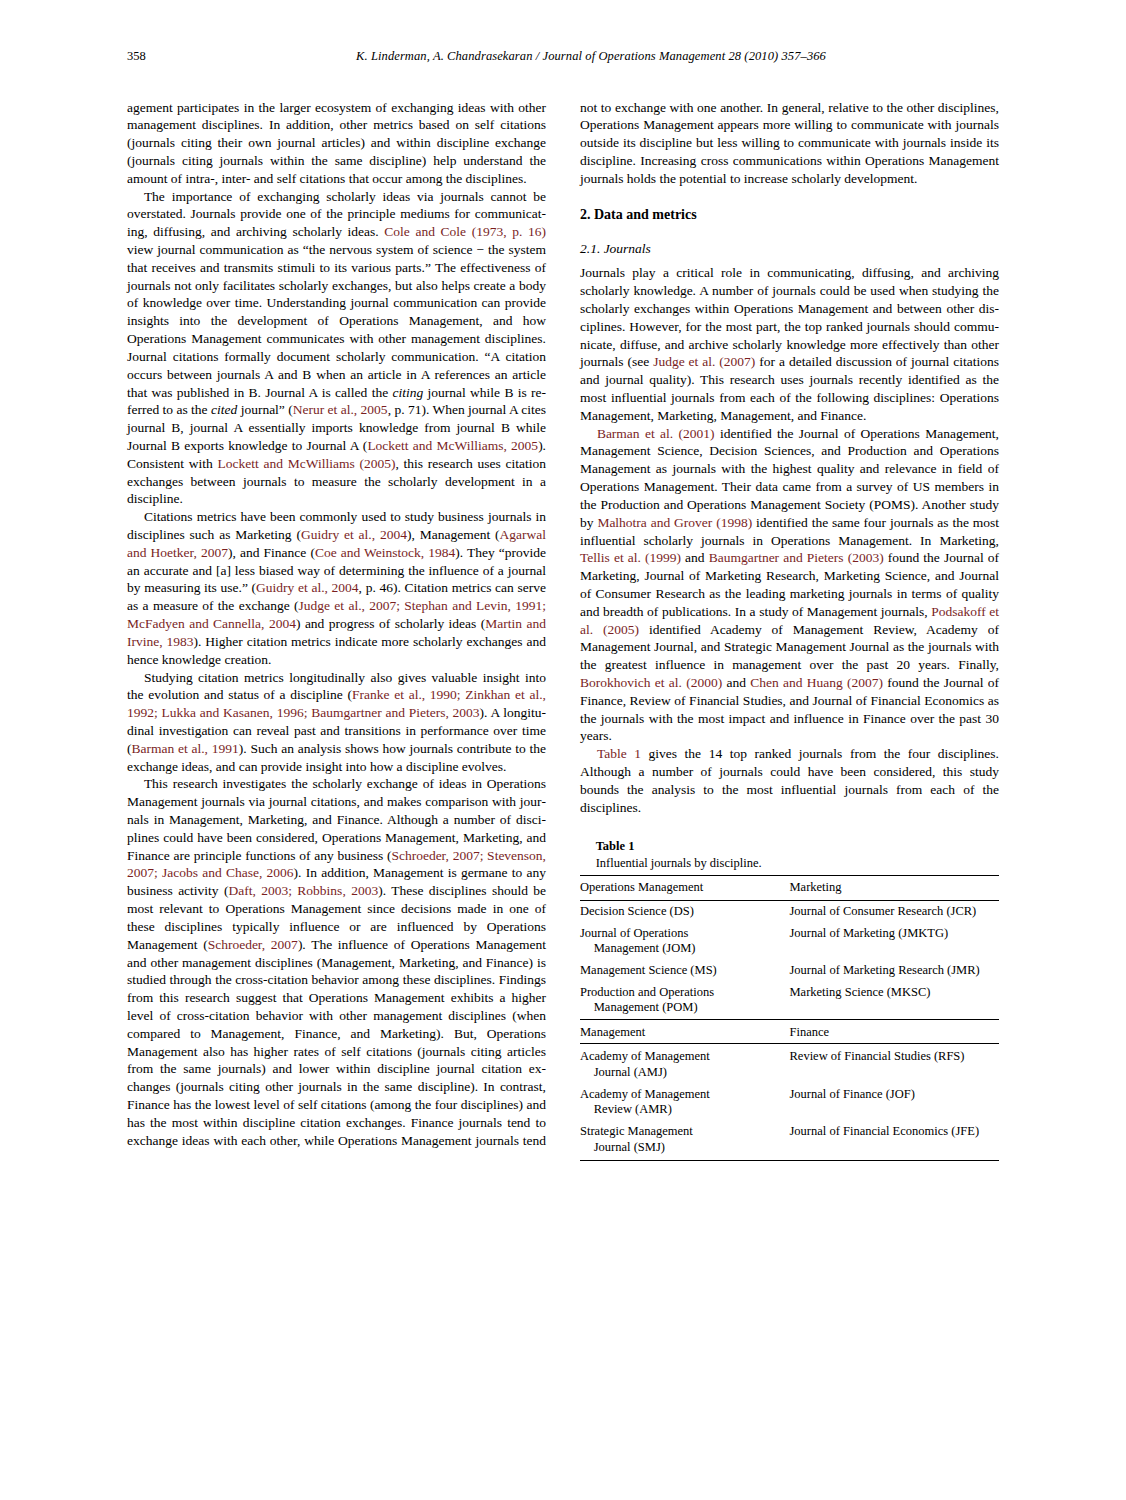358
K. Linderman, A. Chandrasekaran / Journal of Operations Management 28 (2010) 357–366
agement participates in the larger ecosystem of exchanging ideas with other management disciplines. In addition, other metrics based on self citations (journals citing their own journal articles) and within discipline exchange (journals citing journals within the same discipline) help understand the amount of intra-, inter- and self citations that occur among the disciplines.
The importance of exchanging scholarly ideas via journals cannot be overstated. Journals provide one of the principle mediums for communicating, diffusing, and archiving scholarly ideas. Cole and Cole (1973, p. 16) view journal communication as “the nervous system of science − the system that receives and transmits stimuli to its various parts.” The effectiveness of journals not only facilitates scholarly exchanges, but also helps create a body of knowledge over time. Understanding journal communication can provide insights into the development of Operations Management, and how Operations Management communicates with other management disciplines. Journal citations formally document scholarly communication. “A citation occurs between journals A and B when an article in A references an article that was published in B. Journal A is called the citing journal while B is referred to as the cited journal” (Nerur et al., 2005, p. 71). When journal A cites journal B, journal A essentially imports knowledge from journal B while Journal B exports knowledge to Journal A (Lockett and McWilliams, 2005). Consistent with Lockett and McWilliams (2005), this research uses citation exchanges between journals to measure the scholarly development in a discipline.
Citations metrics have been commonly used to study business journals in disciplines such as Marketing (Guidry et al., 2004), Management (Agarwal and Hoetker, 2007), and Finance (Coe and Weinstock, 1984). They “provide an accurate and [a] less biased way of determining the influence of a journal by measuring its use.” (Guidry et al., 2004, p. 46). Citation metrics can serve as a measure of the exchange (Judge et al., 2007; Stephan and Levin, 1991; McFadyen and Cannella, 2004) and progress of scholarly ideas (Martin and Irvine, 1983). Higher citation metrics indicate more scholarly exchanges and hence knowledge creation.
Studying citation metrics longitudinally also gives valuable insight into the evolution and status of a discipline (Franke et al., 1990; Zinkhan et al., 1992; Lukka and Kasanen, 1996; Baumgartner and Pieters, 2003). A longitudinal investigation can reveal past and transitions in performance over time (Barman et al., 1991). Such an analysis shows how journals contribute to the exchange ideas, and can provide insight into how a discipline evolves.
This research investigates the scholarly exchange of ideas in Operations Management journals via journal citations, and makes comparison with journals in Management, Marketing, and Finance. Although a number of disciplines could have been considered, Operations Management, Marketing, and Finance are principle functions of any business (Schroeder, 2007; Stevenson, 2007; Jacobs and Chase, 2006). In addition, Management is germane to any business activity (Daft, 2003; Robbins, 2003). These disciplines should be most relevant to Operations Management since decisions made in one of these disciplines typically influence or are influenced by Operations Management (Schroeder, 2007). The influence of Operations Management and other management disciplines (Management, Marketing, and Finance) is studied through the cross-citation behavior among these disciplines. Findings from this research suggest that Operations Management exhibits a higher level of cross-citation behavior with other management disciplines (when compared to Management, Finance, and Marketing). But, Operations Management also has higher rates of self citations (journals citing articles from the same journals) and lower within discipline journal citation exchanges (journals citing other journals in the same discipline). In contrast, Finance has the lowest level of self citations (among the four disciplines) and has the most within discipline citation exchanges. Finance journals tend to exchange ideas with each other, while Operations Management journals tend not to exchange with one another. In general, relative to the other disciplines, Operations Management appears more willing to communicate with journals outside its discipline but less willing to communicate with journals inside its discipline. Increasing cross communications within Operations Management journals holds the potential to increase scholarly development.
2. Data and metrics
2.1. Journals
Journals play a critical role in communicating, diffusing, and archiving scholarly knowledge. A number of journals could be used when studying the scholarly exchanges within Operations Management and between other disciplines. However, for the most part, the top ranked journals should communicate, diffuse, and archive scholarly knowledge more effectively than other journals (see Judge et al. (2007) for a detailed discussion of journal citations and journal quality). This research uses journals recently identified as the most influential journals from each of the following disciplines: Operations Management, Marketing, Management, and Finance.
Barman et al. (2001) identified the Journal of Operations Management, Management Science, Decision Sciences, and Production and Operations Management as journals with the highest quality and relevance in field of Operations Management. Their data came from a survey of US members in the Production and Operations Management Society (POMS). Another study by Malhotra and Grover (1998) identified the same four journals as the most influential scholarly journals in Operations Management. In Marketing, Tellis et al. (1999) and Baumgartner and Pieters (2003) found the Journal of Marketing, Journal of Marketing Research, Marketing Science, and Journal of Consumer Research as the leading marketing journals in terms of quality and breadth of publications. In a study of Management journals, Podsakoff et al. (2005) identified Academy of Management Review, Academy of Management Journal, and Strategic Management Journal as the journals with the greatest influence in management over the past 20 years. Finally, Borokhovich et al. (2000) and Chen and Huang (2007) found the Journal of Finance, Review of Financial Studies, and Journal of Financial Economics as the journals with the most impact and influence in Finance over the past 30 years.
Table 1 gives the 14 top ranked journals from the four disciplines. Although a number of journals could have been considered, this study bounds the analysis to the most influential journals from each of the disciplines.
Table 1
Influential journals by discipline.
| Operations Management | Marketing |
| --- | --- |
| Decision Science (DS) | Journal of Consumer Research (JCR) |
| Journal of Operations Management (JOM) | Journal of Marketing (JMKTG) |
| Management Science (MS) | Journal of Marketing Research (JMR) |
| Production and Operations Management (POM) | Marketing Science (MKSC) |
| Management | Finance |
| Academy of Management Journal (AMJ) | Review of Financial Studies (RFS) |
| Academy of Management Review (AMR) | Journal of Finance (JOF) |
| Strategic Management Journal (SMJ) | Journal of Financial Economics (JFE) |